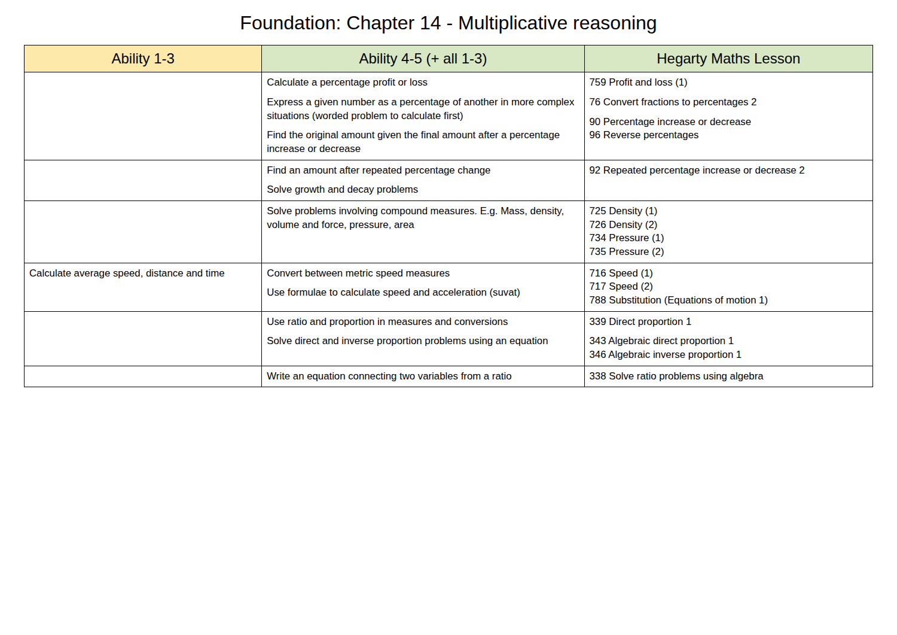Foundation: Chapter 14 - Multiplicative reasoning
| Ability 1-3 | Ability 4-5 (+ all 1-3) | Hegarty Maths Lesson |
| --- | --- | --- |
| | Calculate a percentage profit or loss Express a given number as a percentage of another in more complex situations (worded problem to calculate first) Find the original amount given the final amount after a percentage increase or decrease | 759 Profit and loss (1) 76 Convert fractions to percentages 2 90 Percentage increase or decrease 96 Reverse percentages |
| | Find an amount after repeated percentage change Solve growth and decay problems | 92 Repeated percentage increase or decrease 2 |
| | Solve problems involving compound measures. E.g. Mass, density, volume and force, pressure, area | 725 Density (1) 726 Density (2) 734 Pressure (1) 735 Pressure (2) |
| Calculate average speed, distance and time | Convert between metric speed measures Use formulae to calculate speed and acceleration (suvat) | 716 Speed (1) 717 Speed (2) 788 Substitution (Equations of motion 1) |
| | Use ratio and proportion in measures and conversions Solve direct and inverse proportion problems using an equation | 339 Direct proportion 1 343 Algebraic direct proportion 1 346 Algebraic inverse proportion 1 |
| | Write an equation connecting two variables from a ratio | 338 Solve ratio problems using algebra |